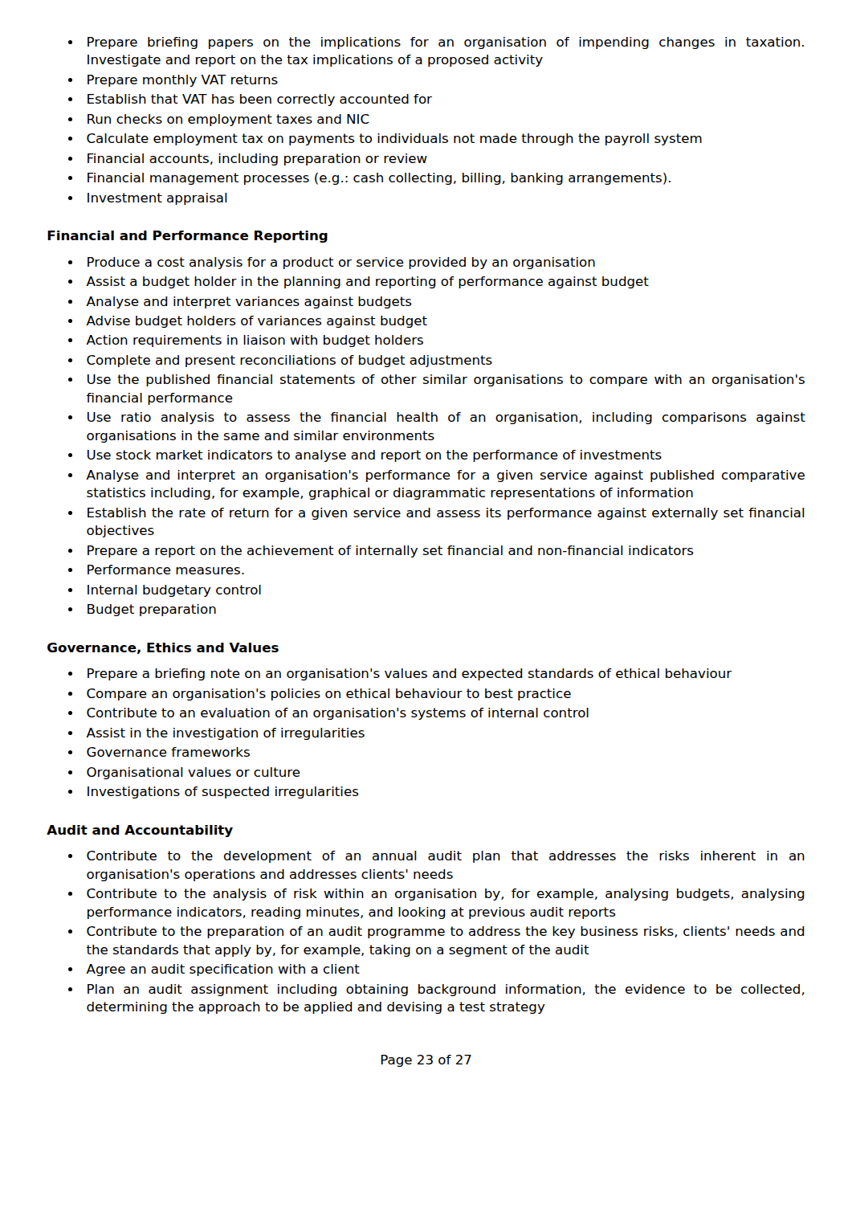Prepare briefing papers on the implications for an organisation of impending changes in taxation. Investigate and report on the tax implications of a proposed activity
Prepare monthly VAT returns
Establish that VAT has been correctly accounted for
Run checks on employment taxes and NIC
Calculate employment tax on payments to individuals not made through the payroll system
Financial accounts, including preparation or review
Financial management processes (e.g.: cash collecting, billing, banking arrangements).
Investment appraisal
Financial and Performance Reporting
Produce a cost analysis for a product or service provided by an organisation
Assist a budget holder in the planning and reporting of performance against budget
Analyse and interpret variances against budgets
Advise budget holders of variances against budget
Action requirements in liaison with budget holders
Complete and present reconciliations of budget adjustments
Use the published financial statements of other similar organisations to compare with an organisation's financial performance
Use ratio analysis to assess the financial health of an organisation, including comparisons against organisations in the same and similar environments
Use stock market indicators to analyse and report on the performance of investments
Analyse and interpret an organisation's performance for a given service against published comparative statistics including, for example, graphical or diagrammatic representations of information
Establish the rate of return for a given service and assess its performance against externally set financial objectives
Prepare a report on the achievement of internally set financial and non-financial indicators
Performance measures.
Internal budgetary control
Budget preparation
Governance, Ethics and Values
Prepare a briefing note on an organisation's values and expected standards of ethical behaviour
Compare an organisation's policies on ethical behaviour to best practice
Contribute to an evaluation of an organisation's systems of internal control
Assist in the investigation of irregularities
Governance frameworks
Organisational values or culture
Investigations of suspected irregularities
Audit and Accountability
Contribute to the development of an annual audit plan that addresses the risks inherent in an organisation's operations and addresses clients' needs
Contribute to the analysis of risk within an organisation by, for example, analysing budgets, analysing performance indicators, reading minutes, and looking at previous audit reports
Contribute to the preparation of an audit programme to address the key business risks, clients' needs and the standards that apply by, for example, taking on a segment of the audit
Agree an audit specification with a client
Plan an audit assignment including obtaining background information, the evidence to be collected, determining the approach to be applied and devising a test strategy
Page 23 of 27